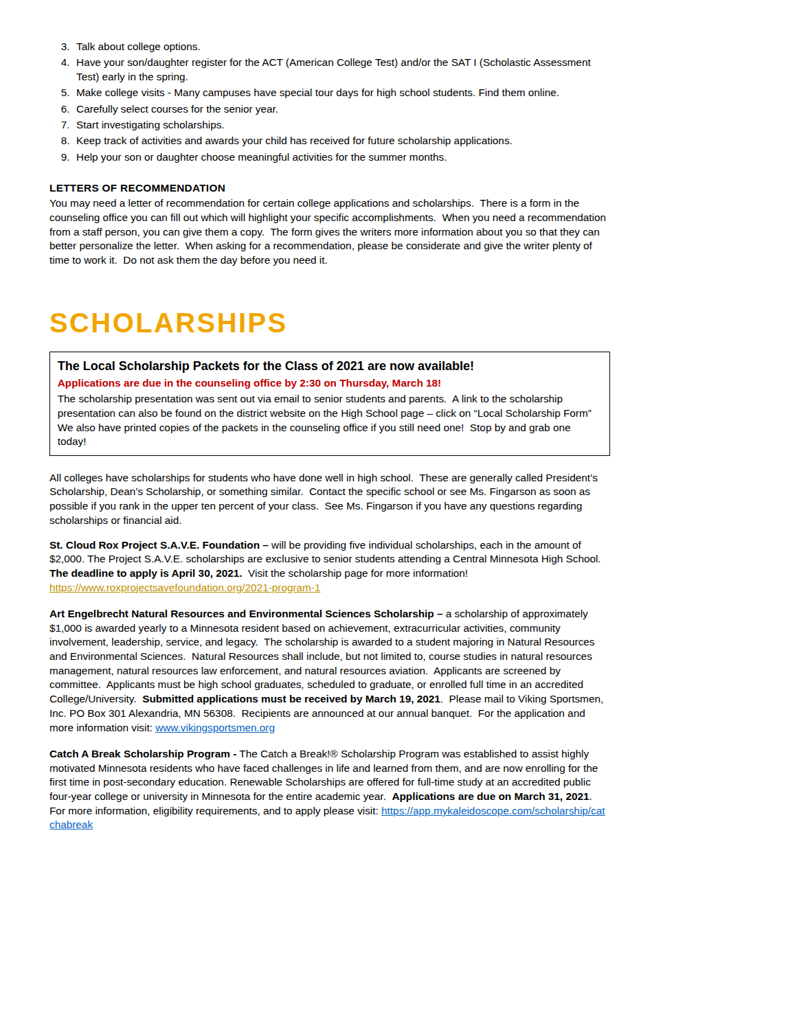Talk about college options.
Have your son/daughter register for the ACT (American College Test) and/or the SAT I (Scholastic Assessment Test) early in the spring.
Make college visits - Many campuses have special tour days for high school students. Find them online.
Carefully select courses for the senior year.
Start investigating scholarships.
Keep track of activities and awards your child has received for future scholarship applications.
Help your son or daughter choose meaningful activities for the summer months.
LETTERS OF RECOMMENDATION
You may need a letter of recommendation for certain college applications and scholarships. There is a form in the counseling office you can fill out which will highlight your specific accomplishments. When you need a recommendation from a staff person, you can give them a copy. The form gives the writers more information about you so that they can better personalize the letter. When asking for a recommendation, please be considerate and give the writer plenty of time to work it. Do not ask them the day before you need it.
SCHOLARSHIPS
The Local Scholarship Packets for the Class of 2021 are now available!
Applications are due in the counseling office by 2:30 on Thursday, March 18!
The scholarship presentation was sent out via email to senior students and parents. A link to the scholarship presentation can also be found on the district website on the High School page – click on “Local Scholarship Form”
We also have printed copies of the packets in the counseling office if you still need one! Stop by and grab one today!
All colleges have scholarships for students who have done well in high school. These are generally called President’s Scholarship, Dean’s Scholarship, or something similar. Contact the specific school or see Ms. Fingarson as soon as possible if you rank in the upper ten percent of your class. See Ms. Fingarson if you have any questions regarding scholarships or financial aid.
St. Cloud Rox Project S.A.V.E. Foundation – will be providing five individual scholarships, each in the amount of $2,000. The Project S.A.V.E. scholarships are exclusive to senior students attending a Central Minnesota High School. The deadline to apply is April 30, 2021. Visit the scholarship page for more information!
https://www.roxprojectsavefoundation.org/2021-program-1
Art Engelbrecht Natural Resources and Environmental Sciences Scholarship – a scholarship of approximately $1,000 is awarded yearly to a Minnesota resident based on achievement, extracurricular activities, community involvement, leadership, service, and legacy. The scholarship is awarded to a student majoring in Natural Resources and Environmental Sciences. Natural Resources shall include, but not limited to, course studies in natural resources management, natural resources law enforcement, and natural resources aviation. Applicants are screened by committee. Applicants must be high school graduates, scheduled to graduate, or enrolled full time in an accredited College/University. Submitted applications must be received by March 19, 2021. Please mail to Viking Sportsmen, Inc. PO Box 301 Alexandria, MN 56308. Recipients are announced at our annual banquet. For the application and more information visit: www.vikingsportsmen.org
Catch A Break Scholarship Program - The Catch a Break!® Scholarship Program was established to assist highly motivated Minnesota residents who have faced challenges in life and learned from them, and are now enrolling for the first time in post-secondary education. Renewable Scholarships are offered for full-time study at an accredited public four-year college or university in Minnesota for the entire academic year. Applications are due on March 31, 2021. For more information, eligibility requirements, and to apply please visit: https://app.mykaleidoscope.com/scholarship/catchabreak